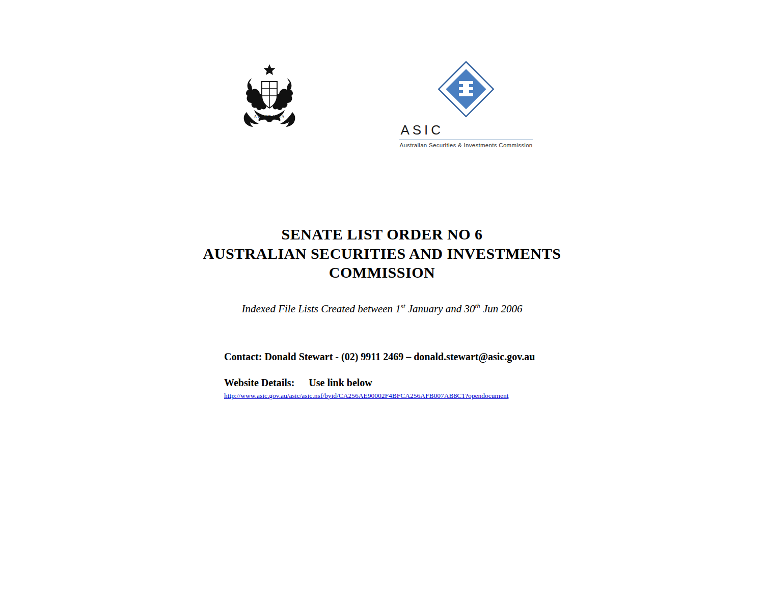AUSTRALIA
ASIC
Australian Securities & Investments Commission
SENATE LIST ORDER NO 6
AUSTRALIAN SECURITIES AND INVESTMENTS COMMISSION
Indexed File Lists Created between 1st January and 30th Jun 2006
Contact: Donald Stewart - (02) 9911 2469 – donald.stewart@asic.gov.au
Website Details: Use link below
http://www.asic.gov.au/asic/asic.nsf/byid/CA256AE90002F4BFCA256AFB007AB8C1?opendocument